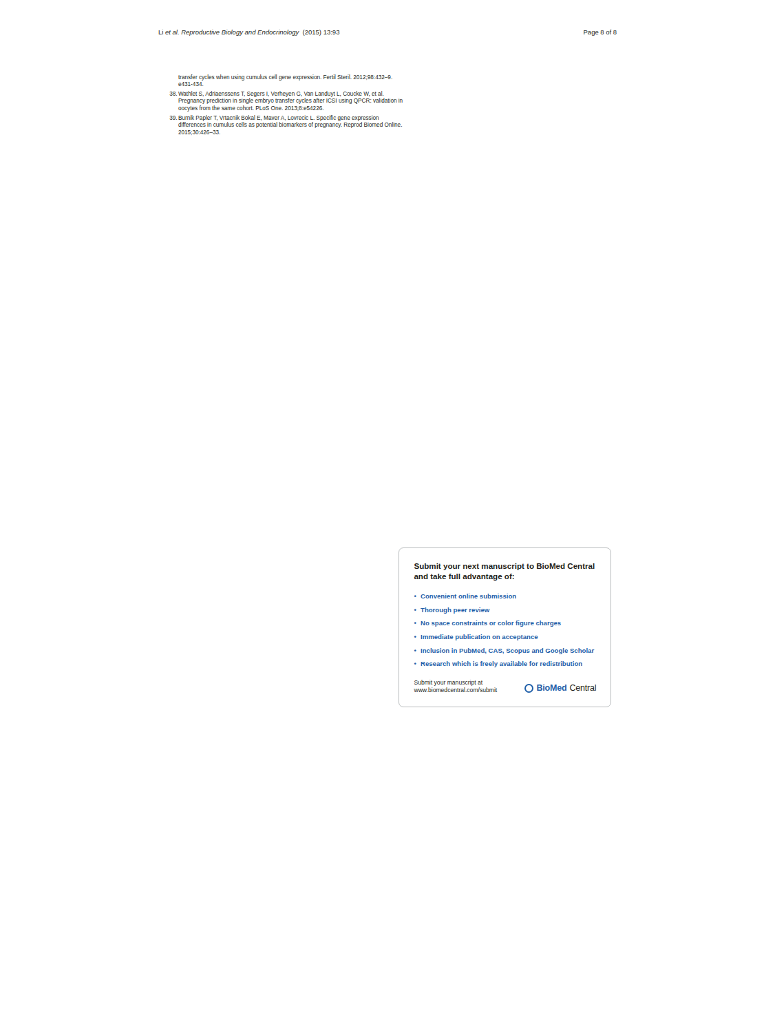Li et al. Reproductive Biology and Endocrinology (2015) 13:93
Page 8 of 8
transfer cycles when using cumulus cell gene expression. Fertil Steril. 2012;98:432–9. e431-434.
38. Wathlet S, Adriaenssens T, Segers I, Verheyen G, Van Landuyt L, Coucke W, et al. Pregnancy prediction in single embryo transfer cycles after ICSI using QPCR: validation in oocytes from the same cohort. PLoS One. 2013;8:e54226.
39. Burnik Papler T, Vrtacnik Bokal E, Maver A, Lovrecic L. Specific gene expression differences in cumulus cells as potential biomarkers of pregnancy. Reprod Biomed Online. 2015;30:426–33.
Submit your next manuscript to BioMed Central
and take full advantage of:
Convenient online submission
Thorough peer review
No space constraints or color figure charges
Immediate publication on acceptance
Inclusion in PubMed, CAS, Scopus and Google Scholar
Research which is freely available for redistribution
Submit your manuscript at
www.biomedcentral.com/submit
BioMed Central